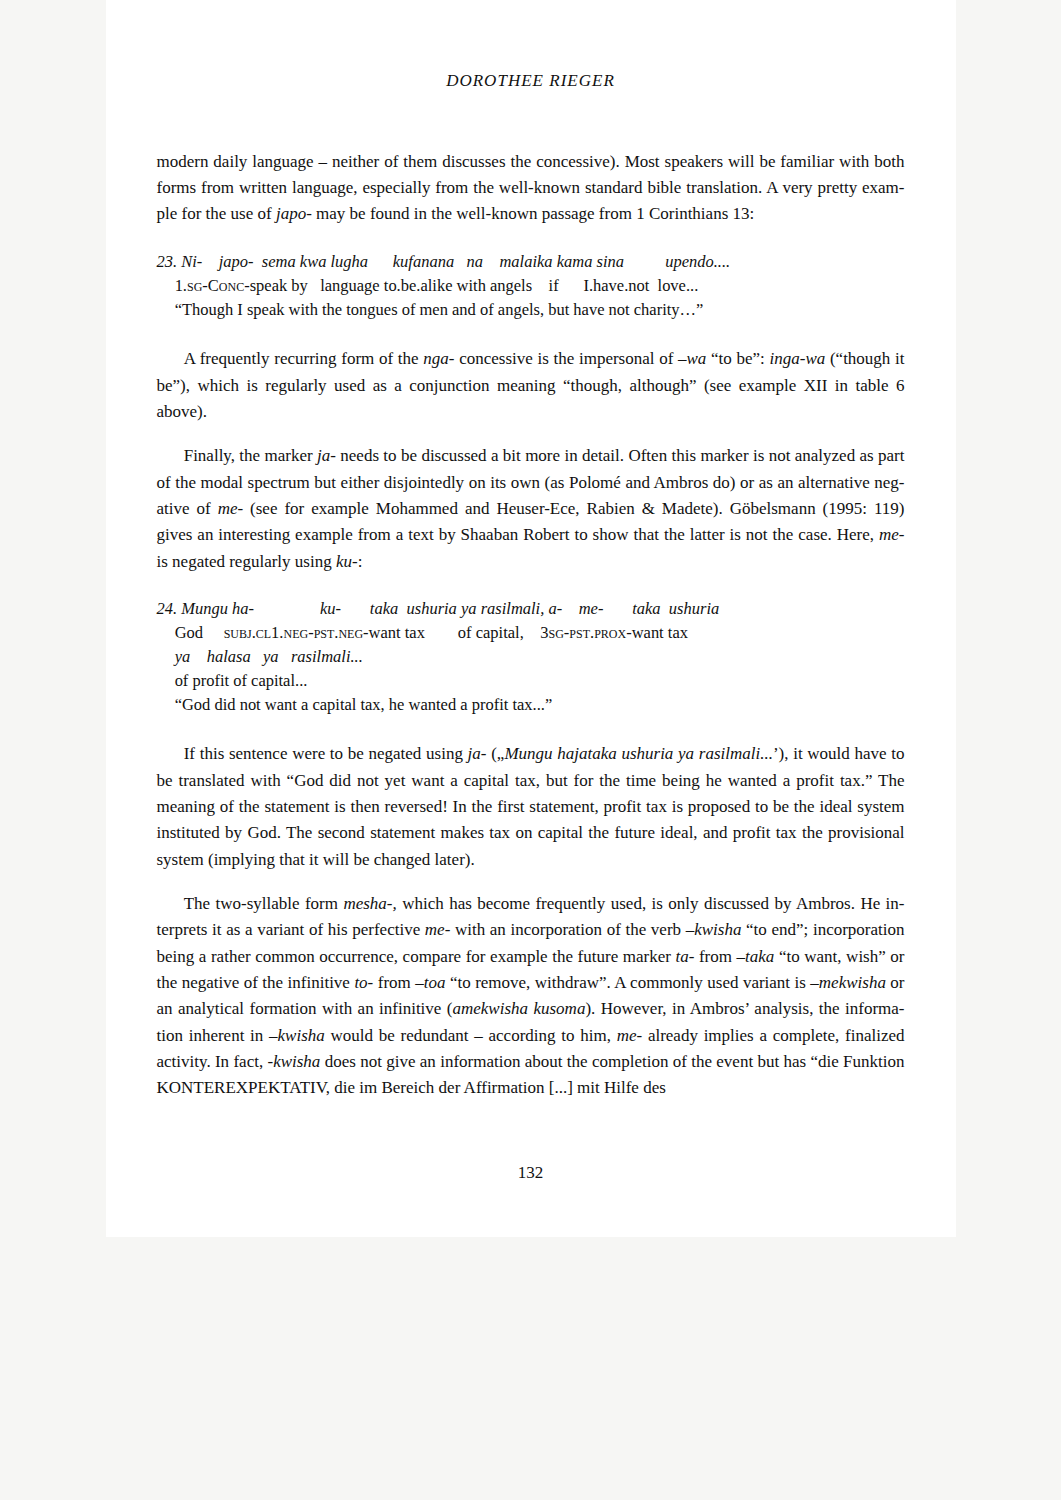DOROTHEE RIEGER
modern daily language – neither of them discusses the concessive). Most speakers will be familiar with both forms from written language, especially from the well-known standard bible translation. A very pretty example for the use of japo- may be found in the well-known passage from 1 Corinthians 13:
23. Ni- japo- sema kwa lugha kufanana na malaika kama sina upendo.... 1.sg-Conc-speak by language to.be.alike with angels if I.have.not love... “Though I speak with the tongues of men and of angels, but have not charity…”
A frequently recurring form of the nga- concessive is the impersonal of –wa “to be”: inga-wa (“though it be”), which is regularly used as a conjunction meaning “though, although” (see example XII in table 6 above).
Finally, the marker ja- needs to be discussed a bit more in detail. Often this marker is not analyzed as part of the modal spectrum but either disjointedly on its own (as Polomé and Ambros do) or as an alternative negative of me- (see for example Mohammed and Heuser-Ece, Rabien & Madete). Göbelsmann (1995: 119) gives an interesting example from a text by Shaaban Robert to show that the latter is not the case. Here, me- is negated regularly using ku-:
24. Mungu ha- ku- taka ushuria ya rasilmali, a- me- taka ushuria God subj.cl1.neg-pst.neg-want tax of capital, 3sg-pst.prox-want tax ya halasa ya rasilmali... of profit of capital... “God did not want a capital tax, he wanted a profit tax...”
If this sentence were to be negated using ja- („Mungu hajataka ushuria ya rasilmali...’), it would have to be translated with “God did not yet want a capital tax, but for the time being he wanted a profit tax.” The meaning of the statement is then reversed! In the first statement, profit tax is proposed to be the ideal system instituted by God. The second statement makes tax on capital the future ideal, and profit tax the provisional system (implying that it will be changed later).
The two-syllable form mesha-, which has become frequently used, is only discussed by Ambros. He interprets it as a variant of his perfective me- with an incorporation of the verb –kwisha “to end”; incorporation being a rather common occurrence, compare for example the future marker ta- from –taka “to want, wish” or the negative of the infinitive to- from –toa “to remove, withdraw”. A commonly used variant is –mekwisha or an analytical formation with an infinitive (amekwisha kusoma). However, in Ambros’ analysis, the information inherent in –kwisha would be redundant – according to him, me- already implies a complete, finalized activity. In fact, -kwisha does not give an information about the completion of the event but has “die Funktion KONTEREXPEKTATIV, die im Bereich der Affirmation [...] mit Hilfe des
132